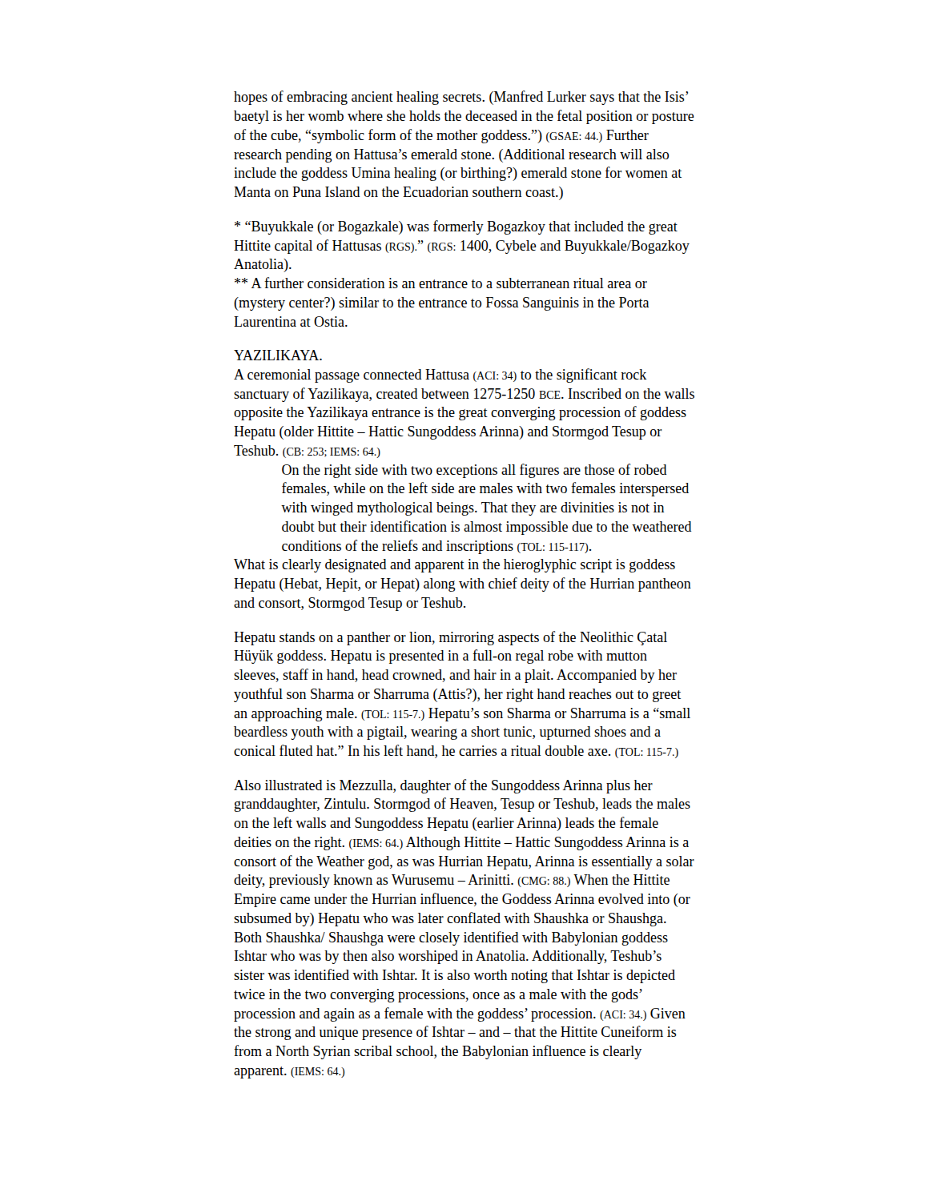hopes of embracing ancient healing secrets. (Manfred Lurker says that the Isis’ baetyl is her womb where she holds the deceased in the fetal position or posture of the cube, “symbolic form of the mother goddess.”) (GSAE: 44.) Further research pending on Hattusa’s emerald stone. (Additional research will also include the goddess Umina healing (or birthing?) emerald stone for women at Manta on Puna Island on the Ecuadorian southern coast.)
* “Buyukkale (or Bogazkale) was formerly Bogazkoy that included the great Hittite capital of Hattusas (RGS).” (RGS: 1400, Cybele and Buyukkale/Bogazkoy Anatolia).
** A further consideration is an entrance to a subterranean ritual area or (mystery center?) similar to the entrance to Fossa Sanguinis in the Porta Laurentina at Ostia.
YAZILIKAYA.
A ceremonial passage connected Hattusa (ACI: 34) to the significant rock sanctuary of Yazilikaya, created between 1275-1250 BCE. Inscribed on the walls opposite the Yazilikaya entrance is the great converging procession of goddess Hepatu (older Hittite – Hattic Sungoddess Arinna) and Stormgod Tesup or Teshub. (CB: 253; IEMS: 64.)
On the right side with two exceptions all figures are those of robed females, while on the left side are males with two females interspersed with winged mythological beings. That they are divinities is not in doubt but their identification is almost impossible due to the weathered conditions of the reliefs and inscriptions (TOL: 115-117).
What is clearly designated and apparent in the hieroglyphic script is goddess Hepatu (Hebat, Hepit, or Hepat) along with chief deity of the Hurrian pantheon and consort, Stormgod Tesup or Teshub.
Hepatu stands on a panther or lion, mirroring aspects of the Neolithic Çatal Hüyük goddess. Hepatu is presented in a full-on regal robe with mutton sleeves, staff in hand, head crowned, and hair in a plait. Accompanied by her youthful son Sharma or Sharruma (Attis?), her right hand reaches out to greet an approaching male. (TOL: 115-7.) Hepatu’s son Sharma or Sharruma is a “small beardless youth with a pigtail, wearing a short tunic, upturned shoes and a conical fluted hat.” In his left hand, he carries a ritual double axe. (TOL: 115-7.)
Also illustrated is Mezzulla, daughter of the Sungoddess Arinna plus her granddaughter, Zintulu. Stormgod of Heaven, Tesup or Teshub, leads the males on the left walls and Sungoddess Hepatu (earlier Arinna) leads the female deities on the right. (IEMS: 64.) Although Hittite – Hattic Sungoddess Arinna is a consort of the Weather god, as was Hurrian Hepatu, Arinna is essentially a solar deity, previously known as Wurusemu – Arinitti. (CMG: 88.) When the Hittite Empire came under the Hurrian influence, the Goddess Arinna evolved into (or subsumed by) Hepatu who was later conflated with Shaushka or Shaushga. Both Shaushka/ Shaushga were closely identified with Babylonian goddess Ishtar who was by then also worshiped in Anatolia. Additionally, Teshub’s sister was identified with Ishtar. It is also worth noting that Ishtar is depicted twice in the two converging processions, once as a male with the gods’ procession and again as a female with the goddess’ procession. (ACI: 34.) Given the strong and unique presence of Ishtar – and – that the Hittite Cuneiform is from a North Syrian scribal school, the Babylonian influence is clearly apparent. (IEMS: 64.)